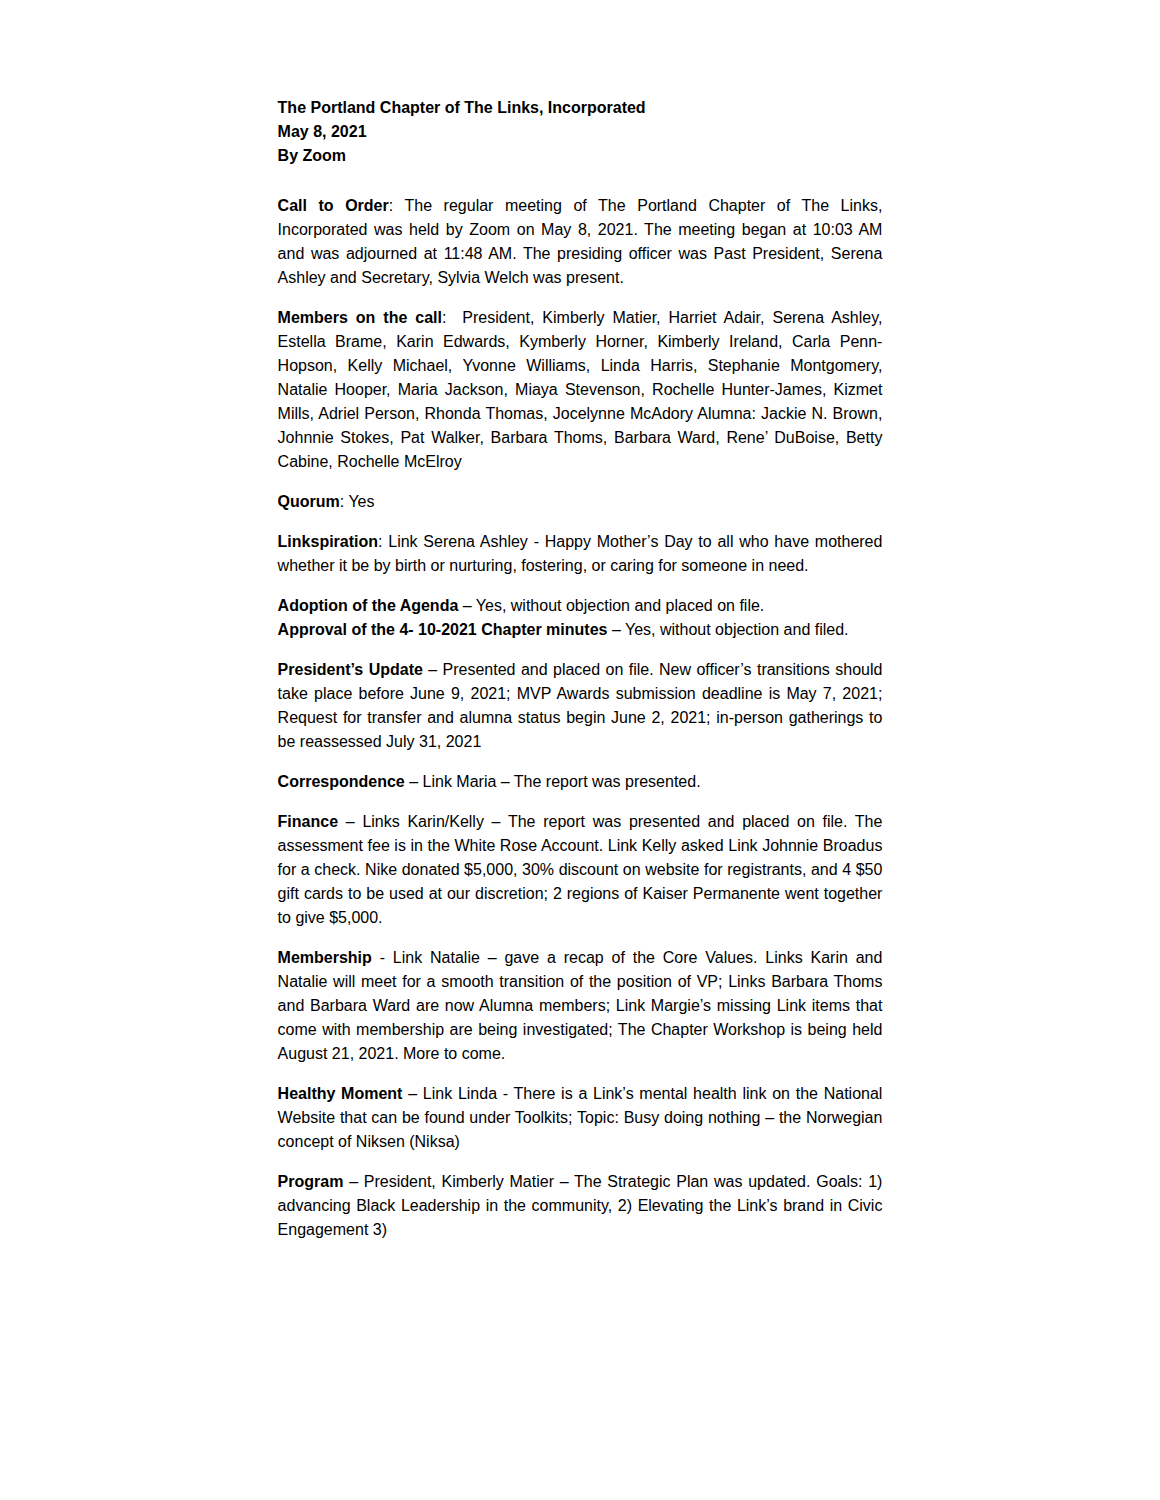The Portland Chapter of The Links, Incorporated
May 8, 2021
By Zoom
Call to Order: The regular meeting of The Portland Chapter of The Links, Incorporated was held by Zoom on May 8, 2021. The meeting began at 10:03 AM and was adjourned at 11:48 AM. The presiding officer was Past President, Serena Ashley and Secretary, Sylvia Welch was present.
Members on the call: President, Kimberly Matier, Harriet Adair, Serena Ashley, Estella Brame, Karin Edwards, Kymberly Horner, Kimberly Ireland, Carla Penn-Hopson, Kelly Michael, Yvonne Williams, Linda Harris, Stephanie Montgomery, Natalie Hooper, Maria Jackson, Miaya Stevenson, Rochelle Hunter-James, Kizmet Mills, Adriel Person, Rhonda Thomas, Jocelynne McAdory Alumna: Jackie N. Brown, Johnnie Stokes, Pat Walker, Barbara Thoms, Barbara Ward, Rene’ DuBoise, Betty Cabine, Rochelle McElroy
Quorum: Yes
Linkspiration: Link Serena Ashley - Happy Mother’s Day to all who have mothered whether it be by birth or nurturing, fostering, or caring for someone in need.
Adoption of the Agenda – Yes, without objection and placed on file.
Approval of the 4- 10-2021 Chapter minutes – Yes, without objection and filed.
President’s Update – Presented and placed on file. New officer’s transitions should take place before June 9, 2021; MVP Awards submission deadline is May 7, 2021; Request for transfer and alumna status begin June 2, 2021; in-person gatherings to be reassessed July 31, 2021
Correspondence – Link Maria – The report was presented.
Finance – Links Karin/Kelly – The report was presented and placed on file. The assessment fee is in the White Rose Account. Link Kelly asked Link Johnnie Broadus for a check. Nike donated $5,000, 30% discount on website for registrants, and 4 $50 gift cards to be used at our discretion; 2 regions of Kaiser Permanente went together to give $5,000.
Membership - Link Natalie – gave a recap of the Core Values. Links Karin and Natalie will meet for a smooth transition of the position of VP; Links Barbara Thoms and Barbara Ward are now Alumna members; Link Margie’s missing Link items that come with membership are being investigated; The Chapter Workshop is being held August 21, 2021. More to come.
Healthy Moment – Link Linda - There is a Link’s mental health link on the National Website that can be found under Toolkits; Topic: Busy doing nothing – the Norwegian concept of Niksen (Niksa)
Program – President, Kimberly Matier – The Strategic Plan was updated. Goals: 1) advancing Black Leadership in the community, 2) Elevating the Link’s brand in Civic Engagement 3)